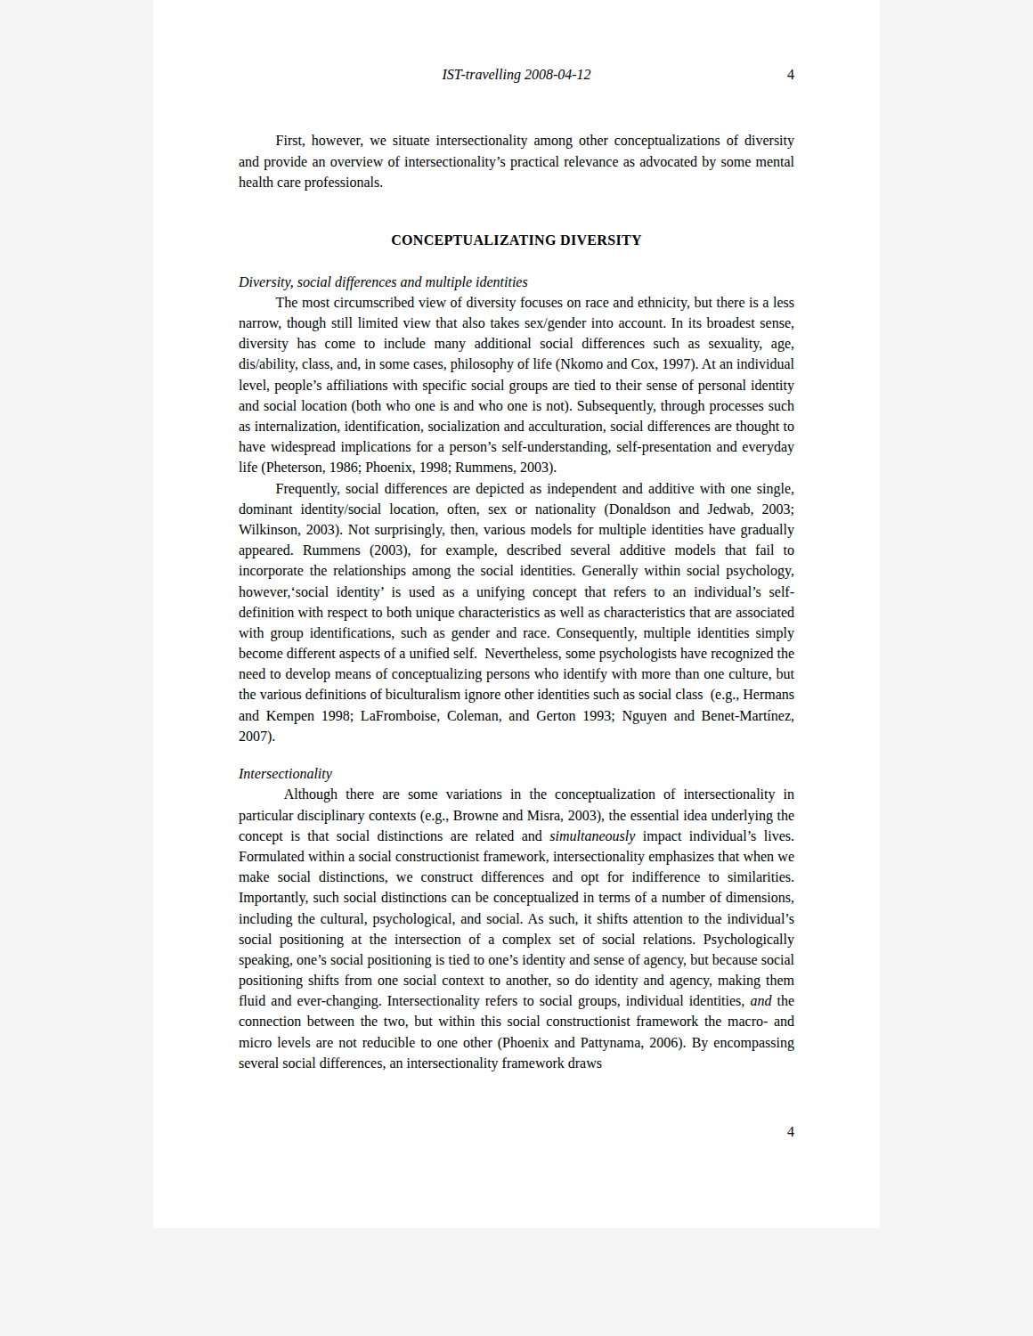IST-travelling 2008-04-12 4
First, however, we situate intersectionality among other conceptualizations of diversity and provide an overview of intersectionality’s practical relevance as advocated by some mental health care professionals.
Conceptualizating Diversity
Diversity, social differences and multiple identities
The most circumscribed view of diversity focuses on race and ethnicity, but there is a less narrow, though still limited view that also takes sex/gender into account. In its broadest sense, diversity has come to include many additional social differences such as sexuality, age, dis/ability, class, and, in some cases, philosophy of life (Nkomo and Cox, 1997). At an individual level, people’s affiliations with specific social groups are tied to their sense of personal identity and social location (both who one is and who one is not). Subsequently, through processes such as internalization, identification, socialization and acculturation, social differences are thought to have widespread implications for a person’s self-understanding, self-presentation and everyday life (Pheterson, 1986; Phoenix, 1998; Rummens, 2003).
Frequently, social differences are depicted as independent and additive with one single, dominant identity/social location, often, sex or nationality (Donaldson and Jedwab, 2003; Wilkinson, 2003). Not surprisingly, then, various models for multiple identities have gradually appeared. Rummens (2003), for example, described several additive models that fail to incorporate the relationships among the social identities. Generally within social psychology, however,‘social identity’ is used as a unifying concept that refers to an individual’s self-definition with respect to both unique characteristics as well as characteristics that are associated with group identifications, such as gender and race. Consequently, multiple identities simply become different aspects of a unified self. Nevertheless, some psychologists have recognized the need to develop means of conceptualizing persons who identify with more than one culture, but the various definitions of biculturalism ignore other identities such as social class (e.g., Hermans and Kempen 1998; LaFromboise, Coleman, and Gerton 1993; Nguyen and Benet-Martínez, 2007).
Intersectionality
Although there are some variations in the conceptualization of intersectionality in particular disciplinary contexts (e.g., Browne and Misra, 2003), the essential idea underlying the concept is that social distinctions are related and simultaneously impact individual’s lives. Formulated within a social constructionist framework, intersectionality emphasizes that when we make social distinctions, we construct differences and opt for indifference to similarities. Importantly, such social distinctions can be conceptualized in terms of a number of dimensions, including the cultural, psychological, and social. As such, it shifts attention to the individual’s social positioning at the intersection of a complex set of social relations. Psychologically speaking, one’s social positioning is tied to one’s identity and sense of agency, but because social positioning shifts from one social context to another, so do identity and agency, making them fluid and ever-changing. Intersectionality refers to social groups, individual identities, and the connection between the two, but within this social constructionist framework the macro- and micro levels are not reducible to one other (Phoenix and Pattynama, 2006). By encompassing several social differences, an intersectionality framework draws
4